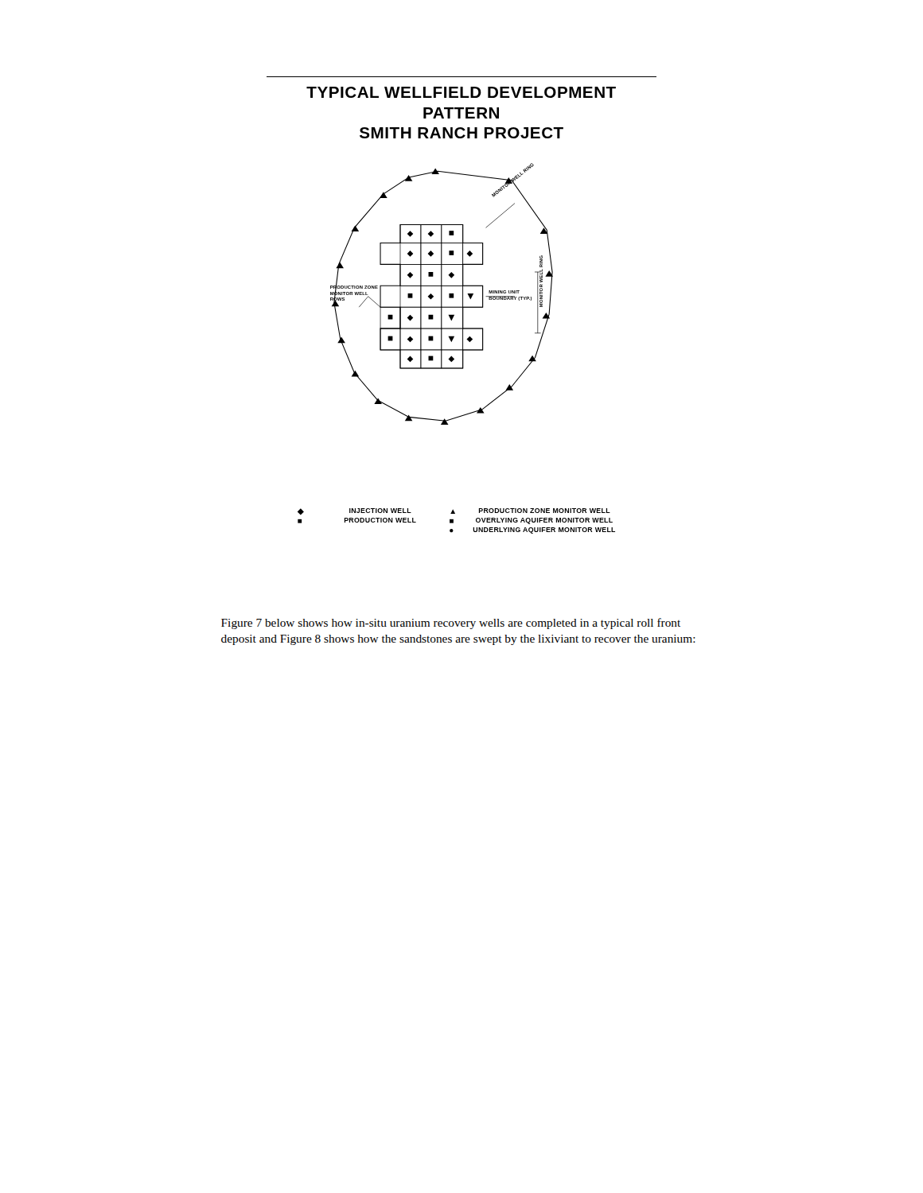TYPICAL WELLFIELD DEVELOPMENT PATTERN
SMITH RANCH PROJECT
MONITOR WELL RING MINING UNIT BOUNDARY (TYP.) PRODUCTION ZONE MONITOR WELL ROWS MONITOR WELL RING
| ◆ | INJECTION WELL | ▲ | PRODUCTION ZONE MONITOR WELL |
| ■ | PRODUCTION WELL | ■ | OVERLYING AQUIFER MONITOR WELL |
| | | ● | UNDERLYING AQUIFER MONITOR WELL |
Figure 7 below shows how in-situ uranium recovery wells are completed in a typical roll front deposit and Figure 8 shows how the sandstones are swept by the lixiviant to recover the uranium: